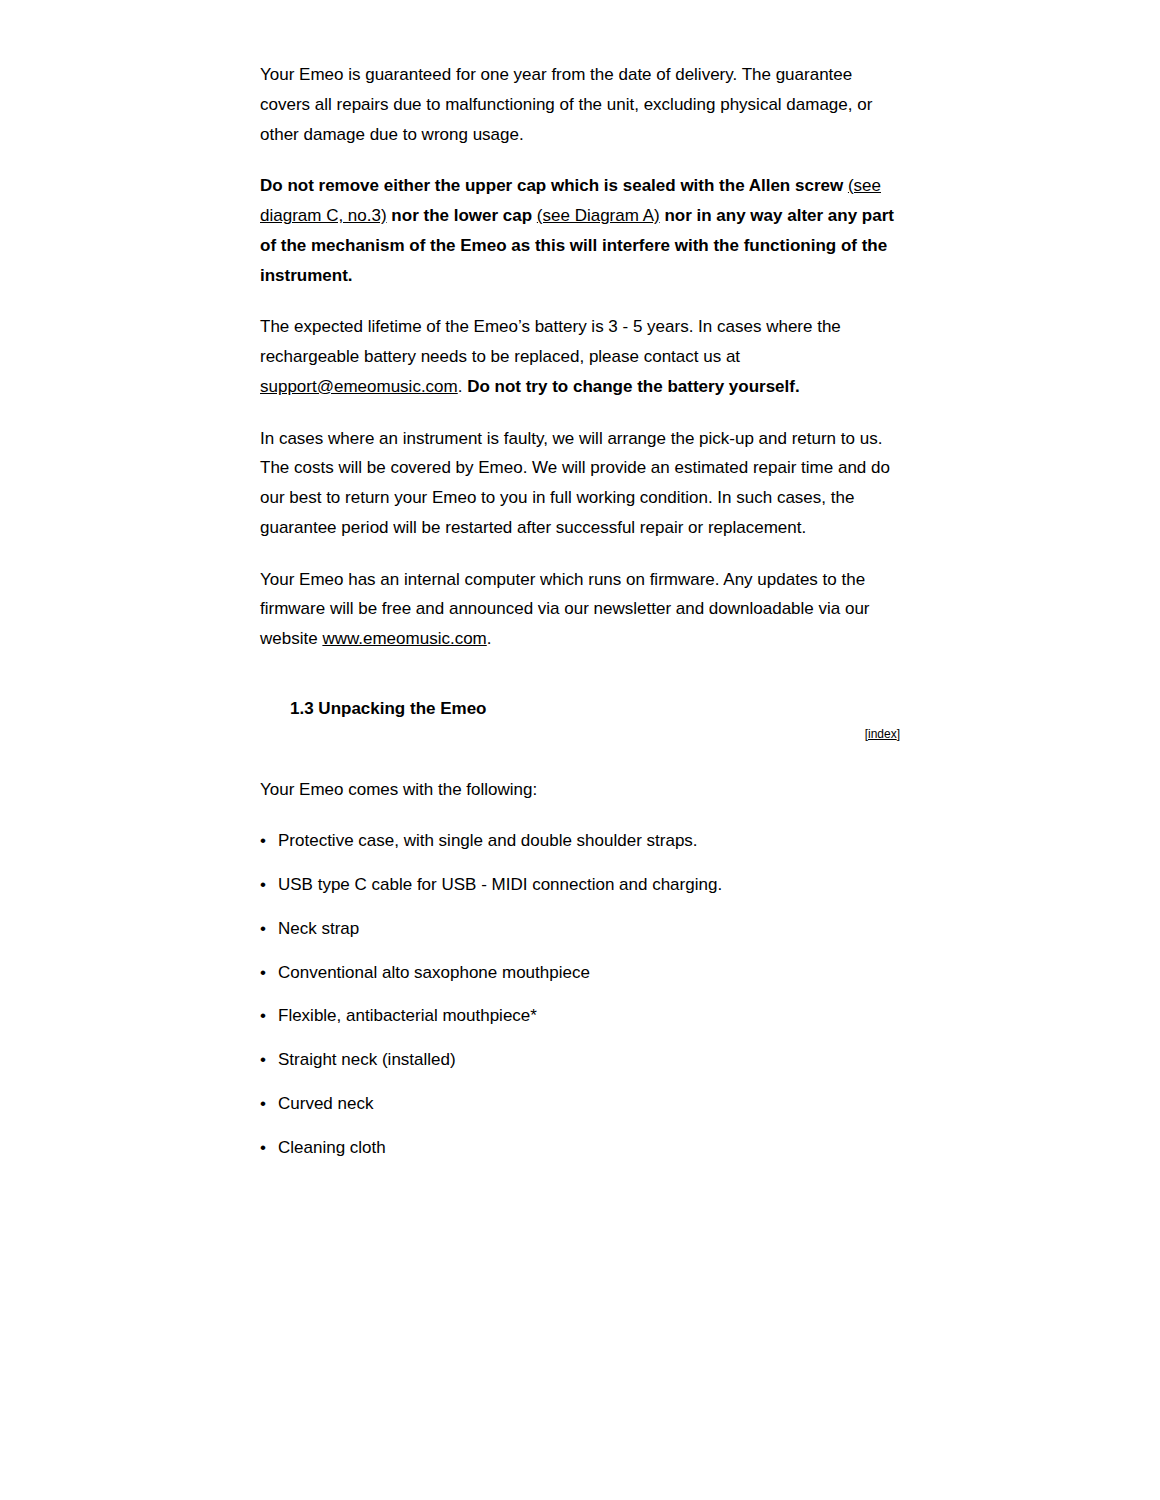Your Emeo is guaranteed for one year from the date of delivery. The guarantee covers all repairs due to malfunctioning of the unit, excluding physical damage, or other damage due to wrong usage.
Do not remove either the upper cap which is sealed with the Allen screw (see diagram C, no.3) nor the lower cap (see Diagram A) nor in any way alter any part of the mechanism of the Emeo as this will interfere with the functioning of the instrument.
The expected lifetime of the Emeo’s battery is 3 - 5 years. In cases where the rechargeable battery needs to be replaced, please contact us at support@emeomusic.com. Do not try to change the battery yourself.
In cases where an instrument is faulty, we will arrange the pick-up and return to us. The costs will be covered by Emeo. We will provide an estimated repair time and do our best to return your Emeo to you in full working condition. In such cases, the guarantee period will be restarted after successful repair or replacement.
Your Emeo has an internal computer which runs on firmware. Any updates to the firmware will be free and announced via our newsletter and downloadable via our website www.emeomusic.com.
1.3 Unpacking the Emeo
[index]
Your Emeo comes with the following:
Protective case, with single and double shoulder straps.
USB type C cable for USB - MIDI connection and charging.
Neck strap
Conventional alto saxophone mouthpiece
Flexible, antibacterial mouthpiece*
Straight neck (installed)
Curved neck
Cleaning cloth